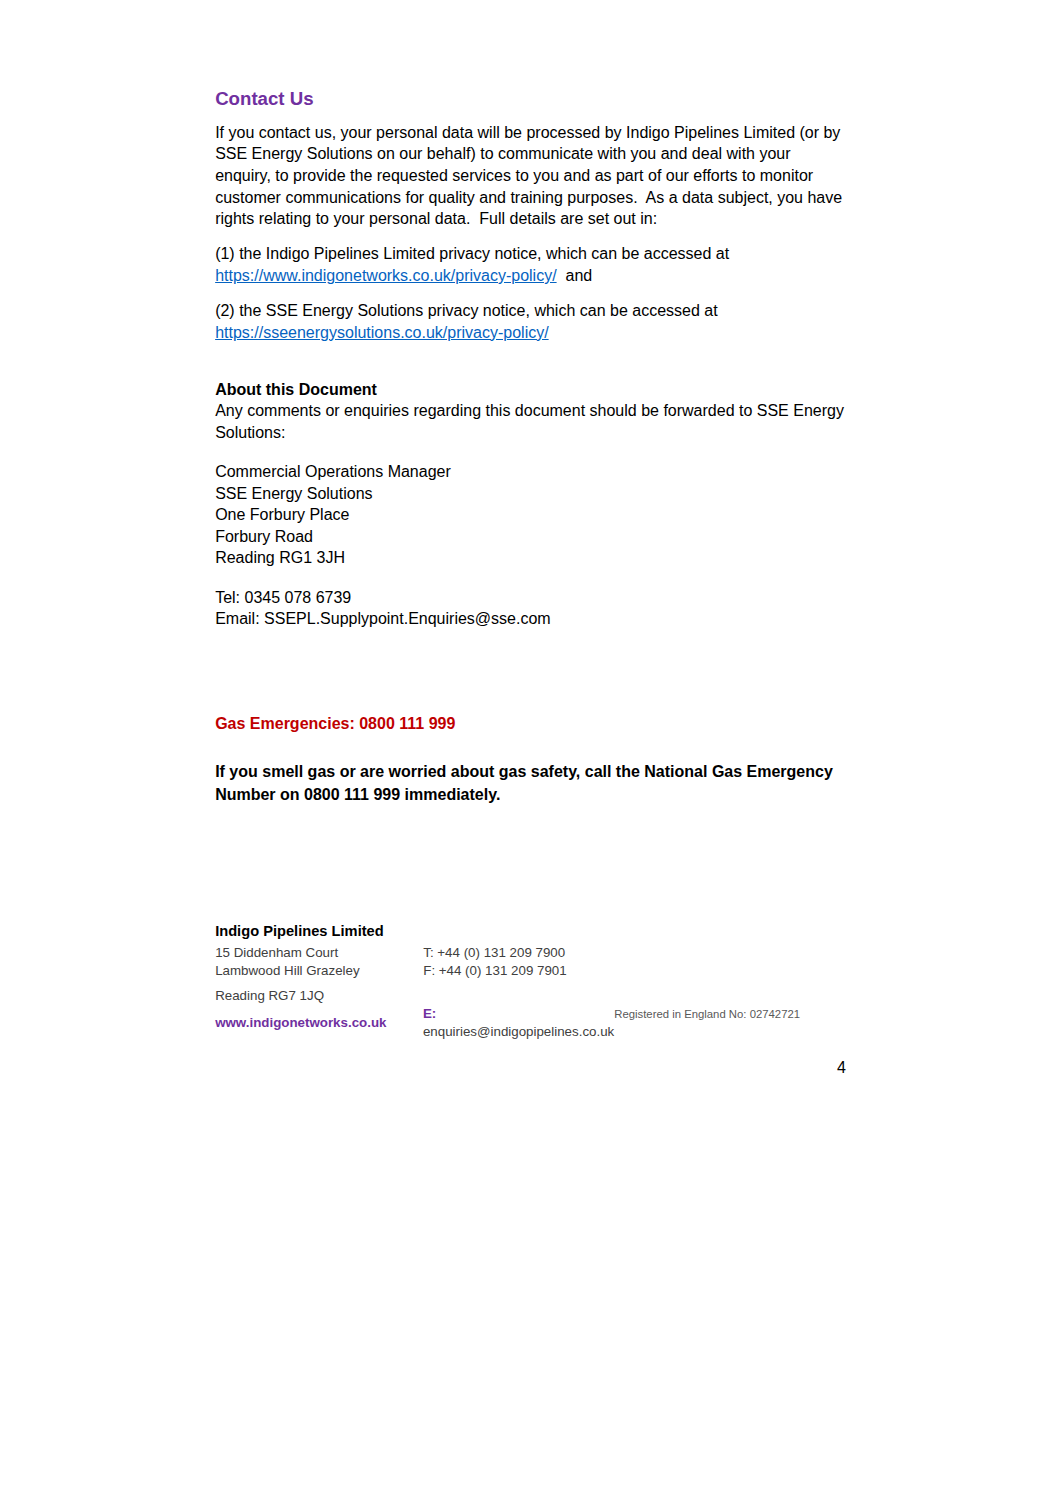Contact Us
If you contact us, your personal data will be processed by Indigo Pipelines Limited (or by SSE Energy Solutions on our behalf) to communicate with you and deal with your enquiry, to provide the requested services to you and as part of our efforts to monitor customer communications for quality and training purposes. As a data subject, you have rights relating to your personal data. Full details are set out in:
(1) the Indigo Pipelines Limited privacy notice, which can be accessed at
https://www.indigonetworks.co.uk/privacy-policy/ and
(2) the SSE Energy Solutions privacy notice, which can be accessed at
https://sseenergysolutions.co.uk/privacy-policy/
About this Document
Any comments or enquiries regarding this document should be forwarded to SSE Energy Solutions:
Commercial Operations Manager
SSE Energy Solutions
One Forbury Place
Forbury Road
Reading RG1 3JH
Tel: 0345 078 6739
Email: SSEPL.Supplypoint.Enquiries@sse.com
Gas Emergencies: 0800 111 999
If you smell gas or are worried about gas safety, call the National Gas Emergency Number on 0800 111 999 immediately.
Indigo Pipelines Limited
| 15 Diddenham Court | T: +44 (0) 131 209 7900 | |
| Lambwood Hill Grazeley | F: +44 (0) 131 209 7901 | |
Reading RG7 1JQ
| www.indigonetworks.co.uk | E: enquiries@indigopipelines.co.uk | Registered in England No: 02742721 |
4